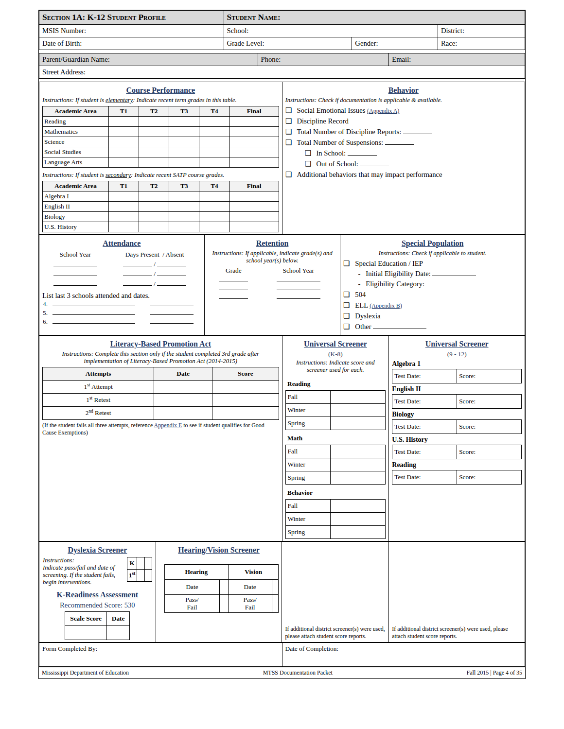| Section 1A: K-12 Student Profile | Student Name: |
| MSIS Number: | School: | District: |
| Date of Birth: | Grade Level: | Gender: | Race: |
| Parent/Guardian Name: | Phone: | Email: |
| Street Address: |
| Course Performance Instructions: If student is elementary : Indicate recent term grades in this table. / Academic Area / T1 / T2 / T3 / T4 / Final / / --- / --- / --- / --- / --- / --- / / Reading / / / / / / / Mathematics / / / / / / / Science / / / / / / / Social Studies / / / / / / / Language Arts / / / / / / Instructions: If student is secondary : Indicate recent SATP course grades. / Academic Area / T1 / T2 / T3 / T4 / Final / / --- / --- / --- / --- / --- / --- / / Algebra I / / / / / / / English II / / / / / / / Biology / / / / / / / U.S. History / / / / / / | Behavior Instructions: Check if documentation is applicable & available. ❑ Social Emotional Issues (Appendix A) ❑ Discipline Record ❑ Total Number of Discipline Reports: ❑ Total Number of Suspensions: ❑ In School: ❑ Out of School: ❑ Additional behaviors that may impact performance |
| Attendance / School Year / Days Present / Absent / / / / / / / / / / / / / List last 3 schools attended and dates. / 4. / / / / 5. / / / / 6. / / / | Retention Instructions: If applicable, indicate grade(s) and school year(s) below. / Grade / School Year / | Special Population Instructions: Check if applicable to student. ❑ Special Education / IEP - Initial Eligibility Date: - Eligibility Category: ❑ 504 ❑ ELL (Appendix B) ❑ Dyslexia ❑ Other |
| Literacy-Based Promotion Act Instructions: Complete this section only if the student completed 3rd grade after implementation of Literacy-Based Promotion Act (2014-2015) / Attempts / Date / Score / / --- / --- / --- / / 1 st Attempt / / / / 1 st Retest / / / / 2 nd Retest / / / (If the student fails all three attempts, reference Appendix E to see if student qualifies for Good Cause Exemptions) | Universal Screener (K-8) Instructions: Indicate score and screener used for each. / Reading / / Fall / / / Winter / / / Spring / / / Math / / Fall / / / Winter / / / Spring / / / Behavior / / Fall / / / Winter / / / Spring / / | Universal Screener (9 - 12) Algebra 1 / Test Date: / Score: / English II / Test Date: / Score: / Biology / Test Date: / Score: / U.S. History / Test Date: / Score: / Reading / Test Date: / Score: / |
| Dyslexia Screener / Instructions: Indicate pass/fail and date of screening. If the student fails, begin interventions. / / K / / / / 1 st / / / / K-Readiness Assessment Recommended Score: 530 / Scale Score / Date / / --- / --- / | Hearing/Vision Screener / / Hearing / Vision / / --- / --- / --- / / / Date / / Date / / / / Pass/ Fail / / Pass/ Fail / / | If additional district screener(s) were used, please attach student score reports. | If additional district screener(s) were used, please attach student score reports. |
| Form Completed By: | Date of Completion: |
Mississippi Department of Education MTSS Documentation Packet Fall 2015 | Page 4 of 35